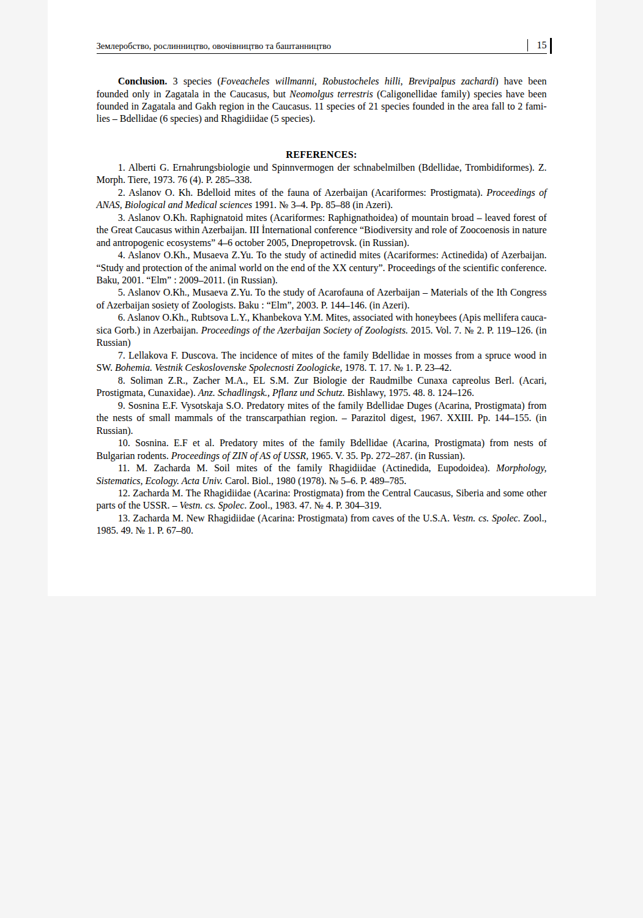Землеробство, рослинництво, овочівництво та баштанництво
15
Conclusion. 3 species (Foveacheles willmanni, Robustocheles hilli, Brevipalpus zachardi) have been founded only in Zagatala in the Caucasus, but Neomolgus terrestris (Caligonellidae family) species have been founded in Zagatala and Gakh region in the Caucasus. 11 species of 21 species founded in the area fall to 2 families – Bdellidae (6 species) and Rhagidiidae (5 species).
References:
Alberti G. Ernahrungsbiologie und Spinnvermogen der schnabelmilben (Bdellidae, Trombidiformes). Z. Morph. Tiere, 1973. 76 (4). P. 285–338.
Aslanov O. Kh. Bdelloid mites of the fauna of Azerbaijan (Acariformes: Prostigmata). Proceedings of ANAS, Biological and Medical sciences 1991. № 3–4. Pp. 85–88 (in Azeri).
Aslanov O.Kh. Raphignatoid mites (Acariformes: Raphignathoidea) of mountain broad – leaved forest of the Great Caucasus within Azerbaijan. III İnternational conference “Biodiversity and role of Zoocoenosis in nature and antropogenic ecosystems” 4–6 october 2005, Dnepropetrovsk. (in Russian).
Aslanov O.Kh., Musaeva Z.Yu. To the study of actinedid mites (Acariformes: Actinedida) of Azerbaijan. “Study and protection of the animal world on the end of the XX century”. Proceedings of the scientific conference. Baku, 2001. “Elm” : 2009–2011. (in Russian).
Aslanov O.Kh., Musaeva Z.Yu. To the study of Acarofauna of Azerbaijan – Materials of the Ith Congress of Azerbaijan sosiety of Zoologists. Baku : “Elm”, 2003. P. 144–146. (in Azeri).
Aslanov O.Kh., Rubtsova L.Y., Khanbekova Y.M. Mites, associated with honeybees (Apis mellifera caucasica Gorb.) in Azerbaijan. Proceedings of the Azerbaijan Society of Zoologists. 2015. Vol. 7. № 2. P. 119–126. (in Russian)
Lellakova F. Duscova. The incidence of mites of the family Bdellidae in mosses from a spruce wood in SW. Bohemia. Vestnik Ceskoslovenske Spolecnosti Zoologicke, 1978. T. 17. № 1. P. 23–42.
Soliman Z.R., Zacher M.A., EL S.M. Zur Biologie der Raudmilbe Cunaxa capreolus Berl. (Acari, Prostigmata, Cunaxidae). Anz. Schadlingsk., Pflanz und Schutz. Bishlawy, 1975. 48. 8. 124–126.
Sosnina E.F. Vysotskaja S.O. Predatory mites of the family Bdellidae Duges (Acarina, Prostigmata) from the nests of small mammals of the transcarpathian region. – Parazitol digest, 1967. XXIII. Pp. 144–155. (in Russian).
Sosnina. E.F et al. Predatory mites of the family Bdellidae (Acarina, Prostigmata) from nests of Bulgarian rodents. Proceedings of ZIN of AS of USSR, 1965. V. 35. Pp. 272–287. (in Russian).
M. Zacharda M. Soil mites of the family Rhagidiidae (Actinedida, Eupodoidea). Morphology, Sistematics, Ecology. Acta Univ. Carol. Biol., 1980 (1978). № 5–6. P. 489–785.
Zacharda M. The Rhagidiidae (Acarina: Prostigmata) from the Central Caucasus, Siberia and some other parts of the USSR. – Vestn. cs. Spolec. Zool., 1983. 47. № 4. P. 304–319.
Zacharda M. New Rhagidiidae (Acarina: Prostigmata) from caves of the U.S.A. Vestn. cs. Spolec. Zool., 1985. 49. № 1. P. 67–80.